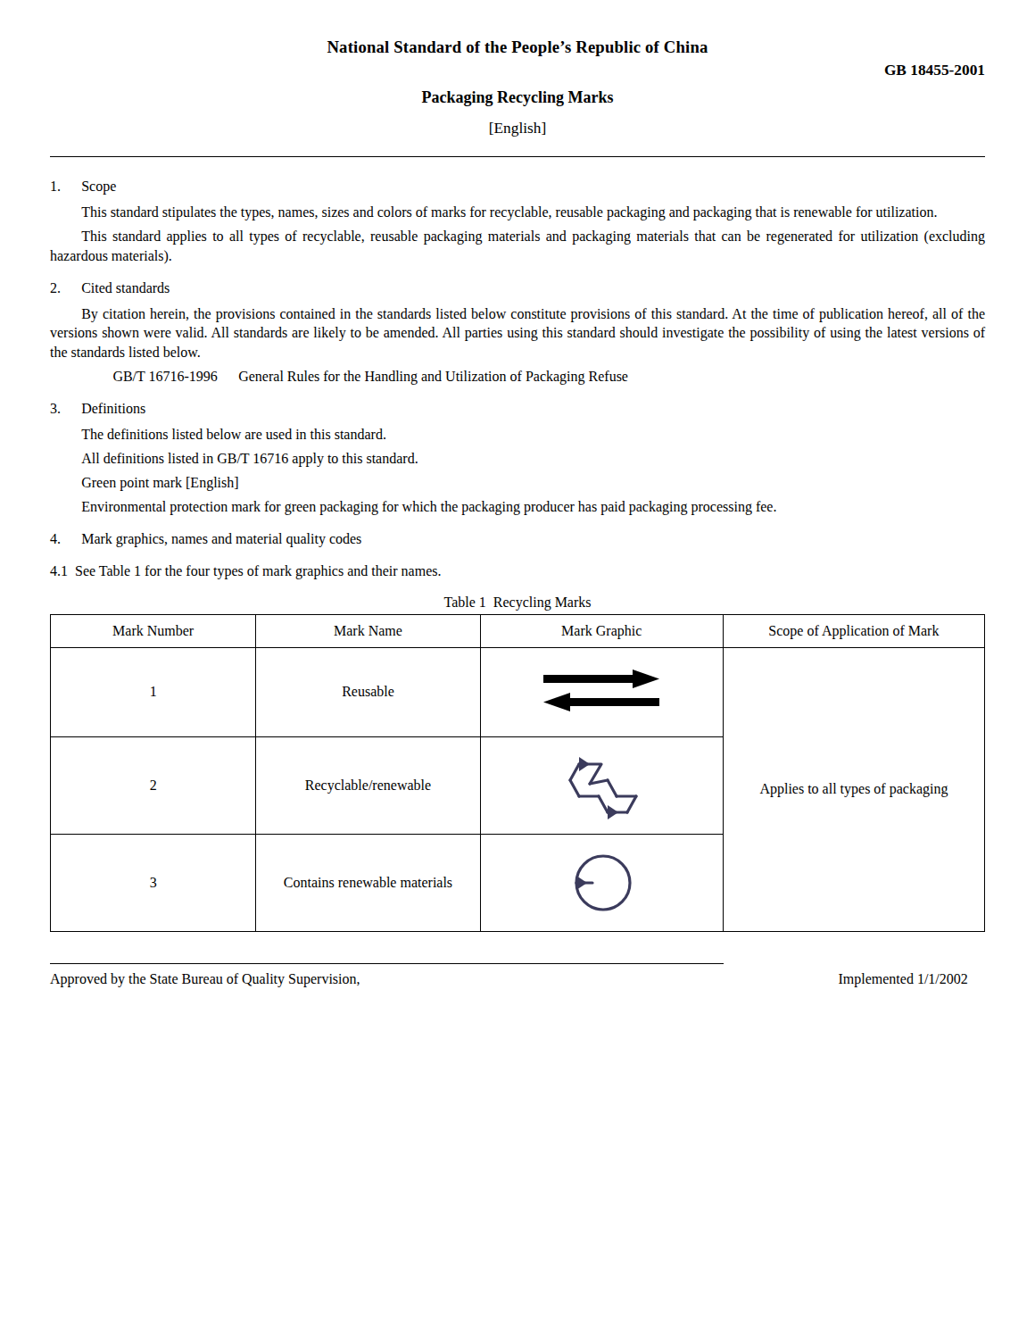National Standard of the People’s Republic of China
GB 18455-2001
Packaging Recycling Marks
[English]
1. Scope
This standard stipulates the types, names, sizes and colors of marks for recyclable, reusable packaging and packaging that is renewable for utilization.
This standard applies to all types of recyclable, reusable packaging materials and packaging materials that can be regenerated for utilization (excluding hazardous materials).
2. Cited standards
By citation herein, the provisions contained in the standards listed below constitute provisions of this standard. At the time of publication hereof, all of the versions shown were valid. All standards are likely to be amended. All parties using this standard should investigate the possibility of using the latest versions of the standards listed below.
GB/T 16716-1996 General Rules for the Handling and Utilization of Packaging Refuse
3. Definitions
The definitions listed below are used in this standard.
All definitions listed in GB/T 16716 apply to this standard.
Green point mark [English]
Environmental protection mark for green packaging for which the packaging producer has paid packaging processing fee.
4. Mark graphics, names and material quality codes
4.1 See Table 1 for the four types of mark graphics and their names.
Table 1 Recycling Marks
| Mark Number | Mark Name | Mark Graphic | Scope of Application of Mark |
| --- | --- | --- | --- |
| 1 | Reusable | | Applies to all types of packaging |
| 2 | Recyclable/renewable | |
| 3 | Contains renewable materials | |
Approved by the State Bureau of Quality Supervision,
Implemented 1/1/2002